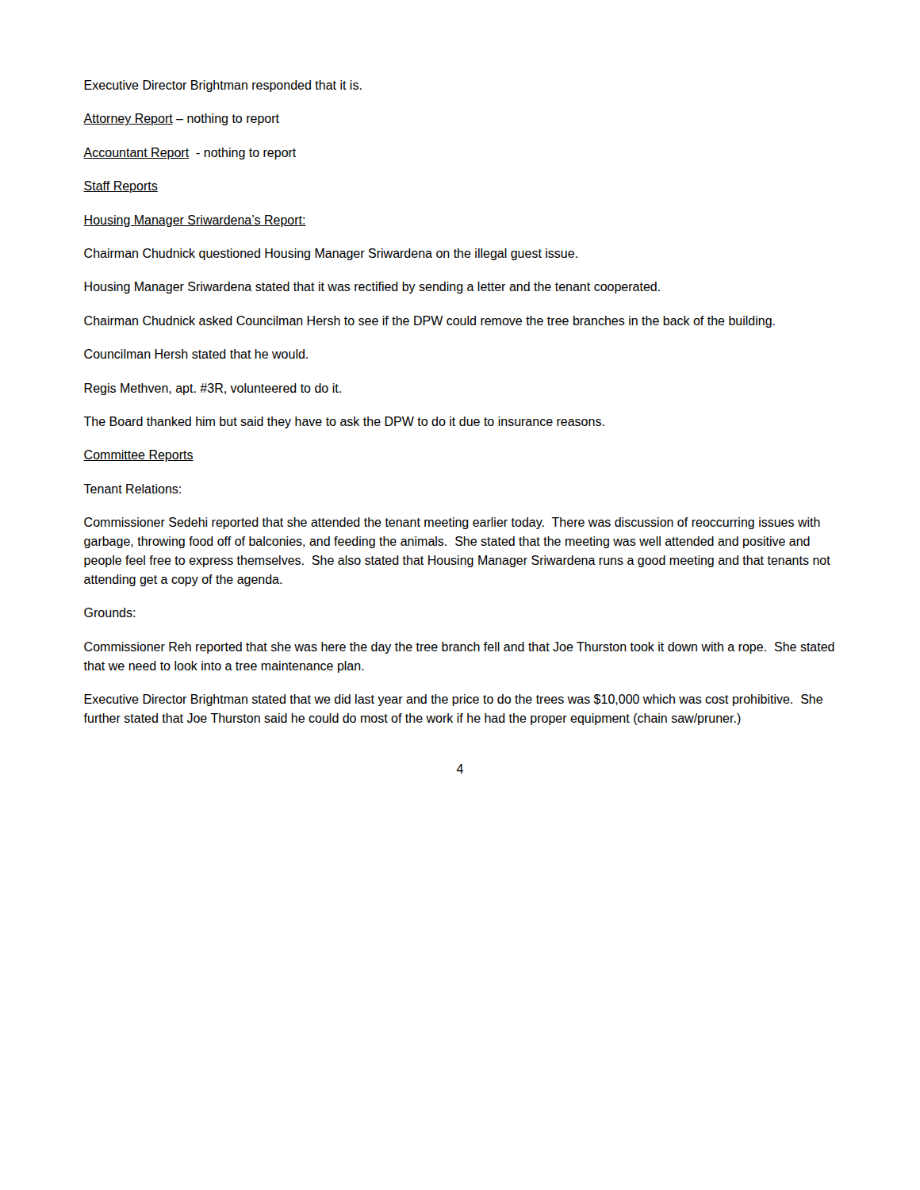Executive Director Brightman responded that it is.
Attorney Report – nothing to report
Accountant Report - nothing to report
Staff Reports
Housing Manager Sriwardena’s Report:
Chairman Chudnick questioned Housing Manager Sriwardena on the illegal guest issue.
Housing Manager Sriwardena stated that it was rectified by sending a letter and the tenant cooperated.
Chairman Chudnick asked Councilman Hersh to see if the DPW could remove the tree branches in the back of the building.
Councilman Hersh stated that he would.
Regis Methven, apt. #3R, volunteered to do it.
The Board thanked him but said they have to ask the DPW to do it due to insurance reasons.
Committee Reports
Tenant Relations:
Commissioner Sedehi reported that she attended the tenant meeting earlier today. There was discussion of reoccurring issues with garbage, throwing food off of balconies, and feeding the animals. She stated that the meeting was well attended and positive and people feel free to express themselves. She also stated that Housing Manager Sriwardena runs a good meeting and that tenants not attending get a copy of the agenda.
Grounds:
Commissioner Reh reported that she was here the day the tree branch fell and that Joe Thurston took it down with a rope. She stated that we need to look into a tree maintenance plan.
Executive Director Brightman stated that we did last year and the price to do the trees was $10,000 which was cost prohibitive. She further stated that Joe Thurston said he could do most of the work if he had the proper equipment (chain saw/pruner.)
4